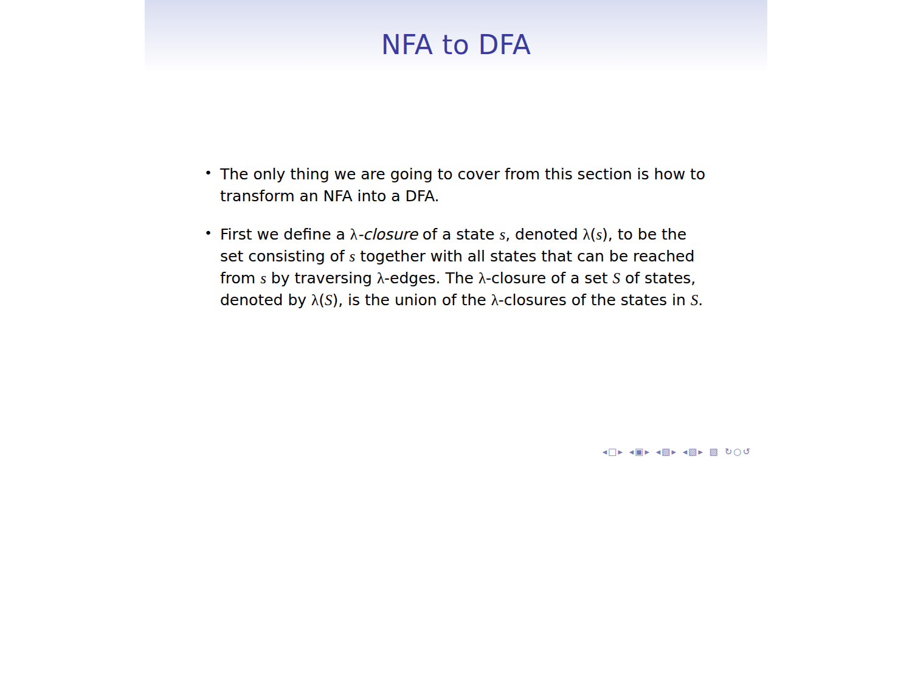NFA to DFA
The only thing we are going to cover from this section is how to transform an NFA into a DFA.
First we define a λ-closure of a state s, denoted λ(s), to be the set consisting of s together with all states that can be reached from s by traversing λ-edges. The λ-closure of a set S of states, denoted by λ(S), is the union of the λ-closures of the states in S.
◂□▸ ◂▣▸ ◂▧▸ ◂▧▸ ▧ ↻○↺